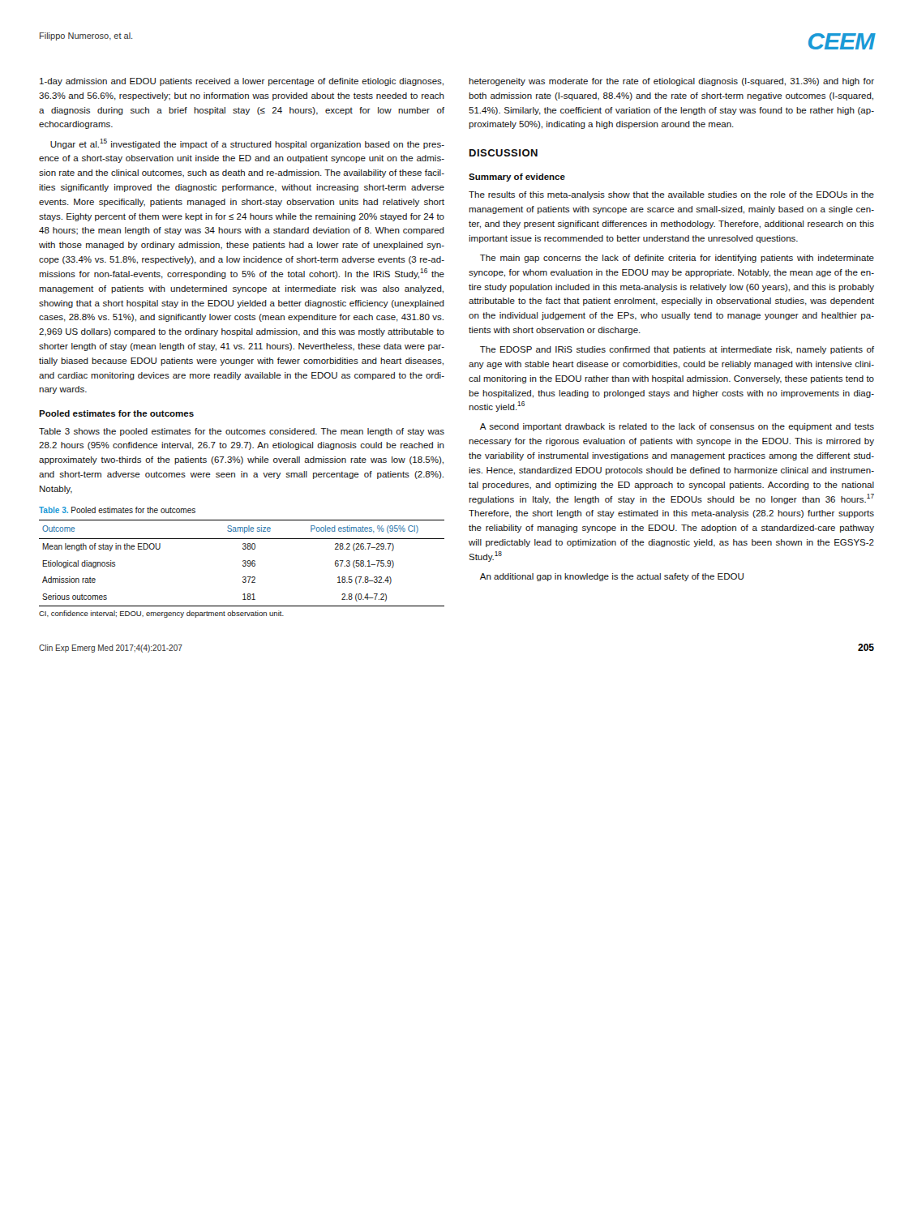Filippo Numeroso, et al.
CEEM
1-day admission and EDOU patients received a lower percentage of definite etiologic diagnoses, 36.3% and 56.6%, respectively; but no information was provided about the tests needed to reach a diagnosis during such a brief hospital stay (≤ 24 hours), except for low number of echocardiograms.
Ungar et al.15 investigated the impact of a structured hospital organization based on the presence of a short-stay observation unit inside the ED and an outpatient syncope unit on the admission rate and the clinical outcomes, such as death and re-admission. The availability of these facilities significantly improved the diagnostic performance, without increasing short-term adverse events. More specifically, patients managed in short-stay observation units had relatively short stays. Eighty percent of them were kept in for ≤ 24 hours while the remaining 20% stayed for 24 to 48 hours; the mean length of stay was 34 hours with a standard deviation of 8. When compared with those managed by ordinary admission, these patients had a lower rate of unexplained syncope (33.4% vs. 51.8%, respectively), and a low incidence of short-term adverse events (3 re-admissions for non-fatal-events, corresponding to 5% of the total cohort). In the IRiS Study,16 the management of patients with undetermined syncope at intermediate risk was also analyzed, showing that a short hospital stay in the EDOU yielded a better diagnostic efficiency (unexplained cases, 28.8% vs. 51%), and significantly lower costs (mean expenditure for each case, 431.80 vs. 2,969 US dollars) compared to the ordinary hospital admission, and this was mostly attributable to shorter length of stay (mean length of stay, 41 vs. 211 hours). Nevertheless, these data were partially biased because EDOU patients were younger with fewer comorbidities and heart diseases, and cardiac monitoring devices are more readily available in the EDOU as compared to the ordinary wards.
Pooled estimates for the outcomes
Table 3 shows the pooled estimates for the outcomes considered. The mean length of stay was 28.2 hours (95% confidence interval, 26.7 to 29.7). An etiological diagnosis could be reached in approximately two-thirds of the patients (67.3%) while overall admission rate was low (18.5%), and short-term adverse outcomes were seen in a very small percentage of patients (2.8%). Notably,
Table 3. Pooled estimates for the outcomes
| Outcome | Sample size | Pooled estimates, % (95% CI) |
| --- | --- | --- |
| Mean length of stay in the EDOU | 380 | 28.2 (26.7–29.7) |
| Etiological diagnosis | 396 | 67.3 (58.1–75.9) |
| Admission rate | 372 | 18.5 (7.8–32.4) |
| Serious outcomes | 181 | 2.8 (0.4–7.2) |
CI, confidence interval; EDOU, emergency department observation unit.
heterogeneity was moderate for the rate of etiological diagnosis (I-squared, 31.3%) and high for both admission rate (I-squared, 88.4%) and the rate of short-term negative outcomes (I-squared, 51.4%). Similarly, the coefficient of variation of the length of stay was found to be rather high (approximately 50%), indicating a high dispersion around the mean.
DISCUSSION
Summary of evidence
The results of this meta-analysis show that the available studies on the role of the EDOUs in the management of patients with syncope are scarce and small-sized, mainly based on a single center, and they present significant differences in methodology. Therefore, additional research on this important issue is recommended to better understand the unresolved questions.
The main gap concerns the lack of definite criteria for identifying patients with indeterminate syncope, for whom evaluation in the EDOU may be appropriate. Notably, the mean age of the entire study population included in this meta-analysis is relatively low (60 years), and this is probably attributable to the fact that patient enrolment, especially in observational studies, was dependent on the individual judgement of the EPs, who usually tend to manage younger and healthier patients with short observation or discharge.
The EDOSP and IRiS studies confirmed that patients at intermediate risk, namely patients of any age with stable heart disease or comorbidities, could be reliably managed with intensive clinical monitoring in the EDOU rather than with hospital admission. Conversely, these patients tend to be hospitalized, thus leading to prolonged stays and higher costs with no improvements in diagnostic yield.16
A second important drawback is related to the lack of consensus on the equipment and tests necessary for the rigorous evaluation of patients with syncope in the EDOU. This is mirrored by the variability of instrumental investigations and management practices among the different studies. Hence, standardized EDOU protocols should be defined to harmonize clinical and instrumental procedures, and optimizing the ED approach to syncopal patients. According to the national regulations in Italy, the length of stay in the EDOUs should be no longer than 36 hours.17 Therefore, the short length of stay estimated in this meta-analysis (28.2 hours) further supports the reliability of managing syncope in the EDOU. The adoption of a standardized-care pathway will predictably lead to optimization of the diagnostic yield, as has been shown in the EGSYS-2 Study.18
An additional gap in knowledge is the actual safety of the EDOU
Clin Exp Emerg Med 2017;4(4):201-207
205